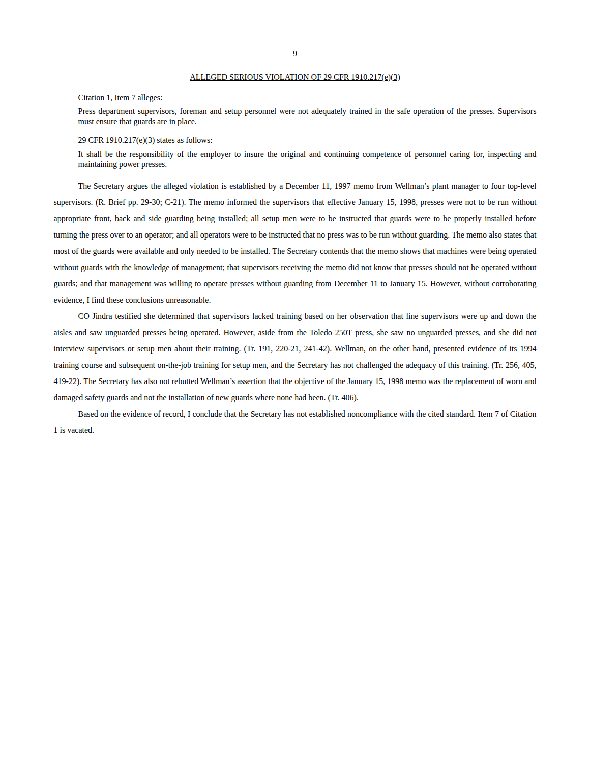9
ALLEGED SERIOUS VIOLATION OF 29 CFR 1910.217(e)(3)
Citation 1, Item 7 alleges:
Press department supervisors, foreman and setup personnel were not adequately trained in the safe operation of the presses. Supervisors must ensure that guards are in place.
29 CFR 1910.217(e)(3) states as follows:
It shall be the responsibility of the employer to insure the original and continuing competence of personnel caring for, inspecting and maintaining power presses.
The Secretary argues the alleged violation is established by a December 11, 1997 memo from Wellman’s plant manager to four top-level supervisors. (R. Brief pp. 29-30; C-21). The memo informed the supervisors that effective January 15, 1998, presses were not to be run without appropriate front, back and side guarding being installed; all setup men were to be instructed that guards were to be properly installed before turning the press over to an operator; and all operators were to be instructed that no press was to be run without guarding. The memo also states that most of the guards were available and only needed to be installed. The Secretary contends that the memo shows that machines were being operated without guards with the knowledge of management; that supervisors receiving the memo did not know that presses should not be operated without guards; and that management was willing to operate presses without guarding from December 11 to January 15. However, without corroborating evidence, I find these conclusions unreasonable.
CO Jindra testified she determined that supervisors lacked training based on her observation that line supervisors were up and down the aisles and saw unguarded presses being operated. However, aside from the Toledo 250T press, she saw no unguarded presses, and she did not interview supervisors or setup men about their training. (Tr. 191, 220-21, 241-42). Wellman, on the other hand, presented evidence of its 1994 training course and subsequent on-the-job training for setup men, and the Secretary has not challenged the adequacy of this training. (Tr. 256, 405, 419-22). The Secretary has also not rebutted Wellman’s assertion that the objective of the January 15, 1998 memo was the replacement of worn and damaged safety guards and not the installation of new guards where none had been. (Tr. 406).
Based on the evidence of record, I conclude that the Secretary has not established noncompliance with the cited standard. Item 7 of Citation 1 is vacated.